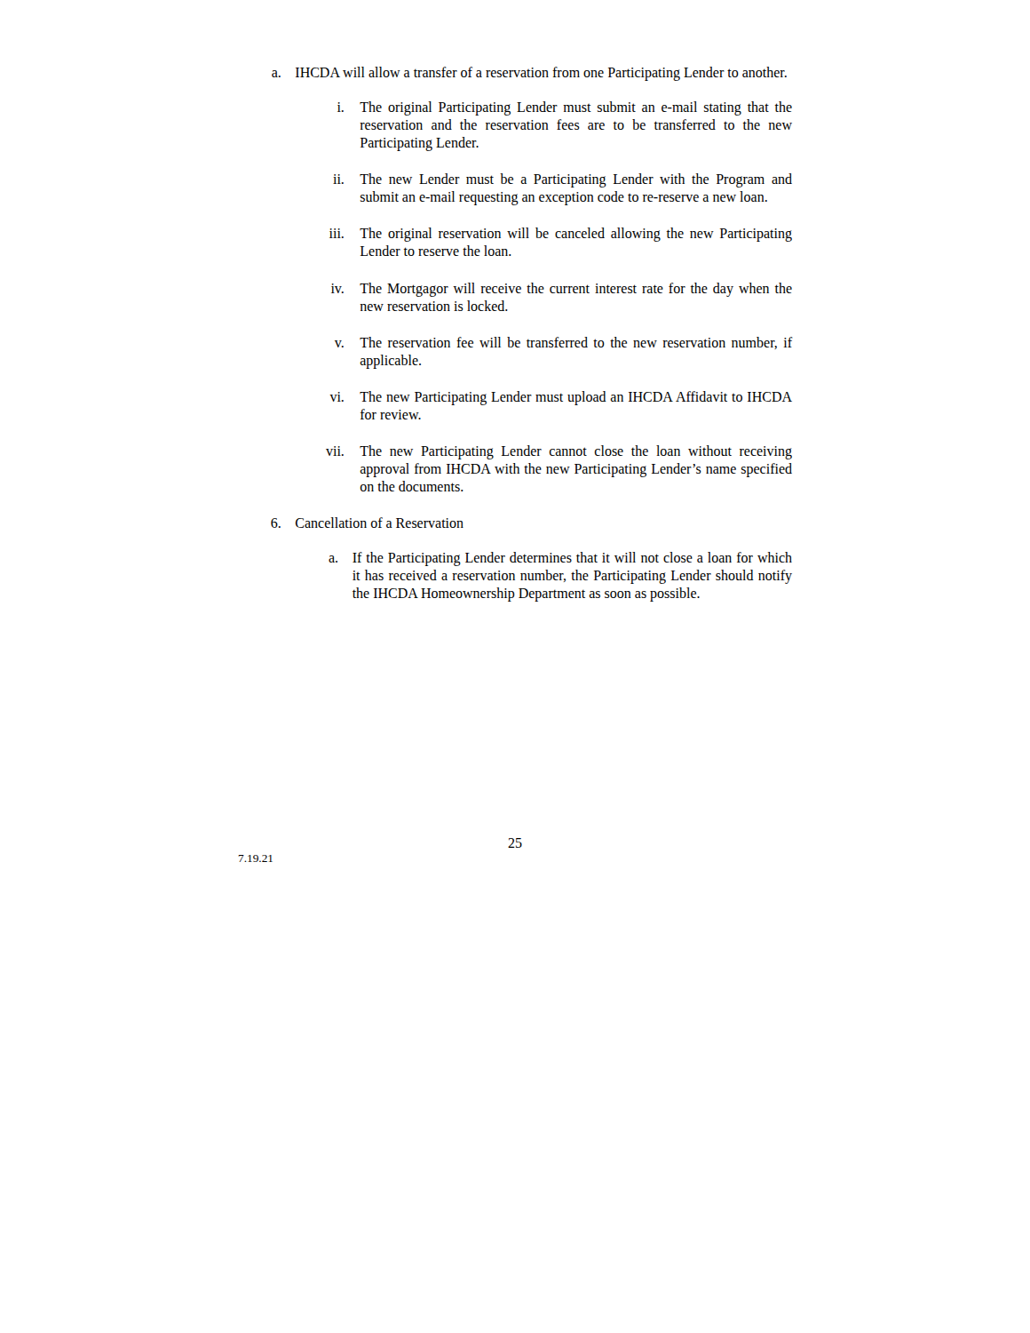IHCDA will allow a transfer of a reservation from one Participating Lender to another.
The original Participating Lender must submit an e-mail stating that the reservation and the reservation fees are to be transferred to the new Participating Lender.
The new Lender must be a Participating Lender with the Program and submit an e-mail requesting an exception code to re-reserve a new loan.
The original reservation will be canceled allowing the new Participating Lender to reserve the loan.
The Mortgagor will receive the current interest rate for the day when the new reservation is locked.
The reservation fee will be transferred to the new reservation number, if applicable.
The new Participating Lender must upload an IHCDA Affidavit to IHCDA for review.
The new Participating Lender cannot close the loan without receiving approval from IHCDA with the new Participating Lender’s name specified on the documents.
Cancellation of a Reservation
If the Participating Lender determines that it will not close a loan for which it has received a reservation number, the Participating Lender should notify the IHCDA Homeownership Department as soon as possible.
7.19.21 25